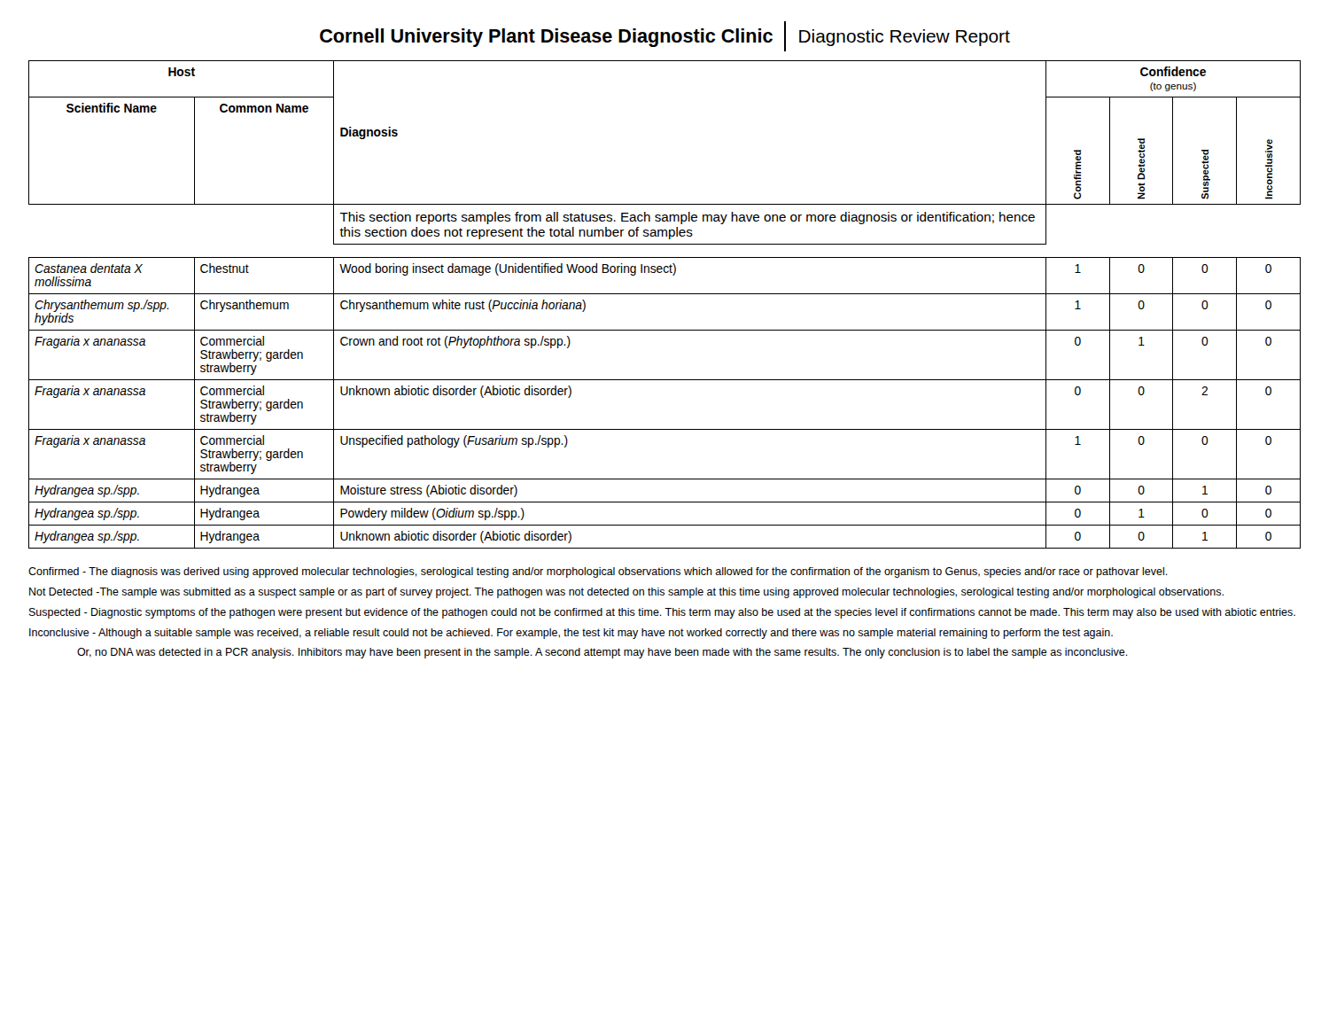Cornell University Plant Disease Diagnostic Clinic
Diagnostic Review Report
| Host | Diagnosis | Confidence (to genus) |
| --- | --- | --- |
| Scientific Name | Common Name | Confirmed | Not Detected | Suspected | Inconclusive |
| | This section reports samples from all statuses. Each sample may have one or more diagnosis or identification; hence this section does not represent the total number of samples | |
| Castanea dentata X mollissima | Chestnut | Wood boring insect damage (Unidentified Wood Boring Insect) | 1 | 0 | 0 | 0 |
| Chrysanthemum sp./spp. hybrids | Chrysanthemum | Chrysanthemum white rust ( Puccinia horiana ) | 1 | 0 | 0 | 0 |
| Fragaria x ananassa | Commercial Strawberry; garden strawberry | Crown and root rot ( Phytophthora sp./spp.) | 0 | 1 | 0 | 0 |
| Fragaria x ananassa | Commercial Strawberry; garden strawberry | Unknown abiotic disorder (Abiotic disorder) | 0 | 0 | 2 | 0 |
| Fragaria x ananassa | Commercial Strawberry; garden strawberry | Unspecified pathology ( Fusarium sp./spp.) | 1 | 0 | 0 | 0 |
| Hydrangea sp./spp. | Hydrangea | Moisture stress (Abiotic disorder) | 0 | 0 | 1 | 0 |
| Hydrangea sp./spp. | Hydrangea | Powdery mildew ( Oidium sp./spp.) | 0 | 1 | 0 | 0 |
| Hydrangea sp./spp. | Hydrangea | Unknown abiotic disorder (Abiotic disorder) | 0 | 0 | 1 | 0 |
Confirmed - The diagnosis was derived using approved molecular technologies, serological testing and/or morphological observations which allowed for the confirmation of the organism to Genus, species and/or race or pathovar level.
Not Detected -The sample was submitted as a suspect sample or as part of survey project. The pathogen was not detected on this sample at this time using approved molecular technologies, serological testing and/or morphological observations.
Suspected - Diagnostic symptoms of the pathogen were present but evidence of the pathogen could not be confirmed at this time. This term may also be used at the species level if confirmations cannot be made. This term may also be used with abiotic entries.
Inconclusive - Although a suitable sample was received, a reliable result could not be achieved. For example, the test kit may have not worked correctly and there was no sample material remaining to perform the test again.
Or, no DNA was detected in a PCR analysis. Inhibitors may have been present in the sample. A second attempt may have been made with the same results. The only conclusion is to label the sample as inconclusive.